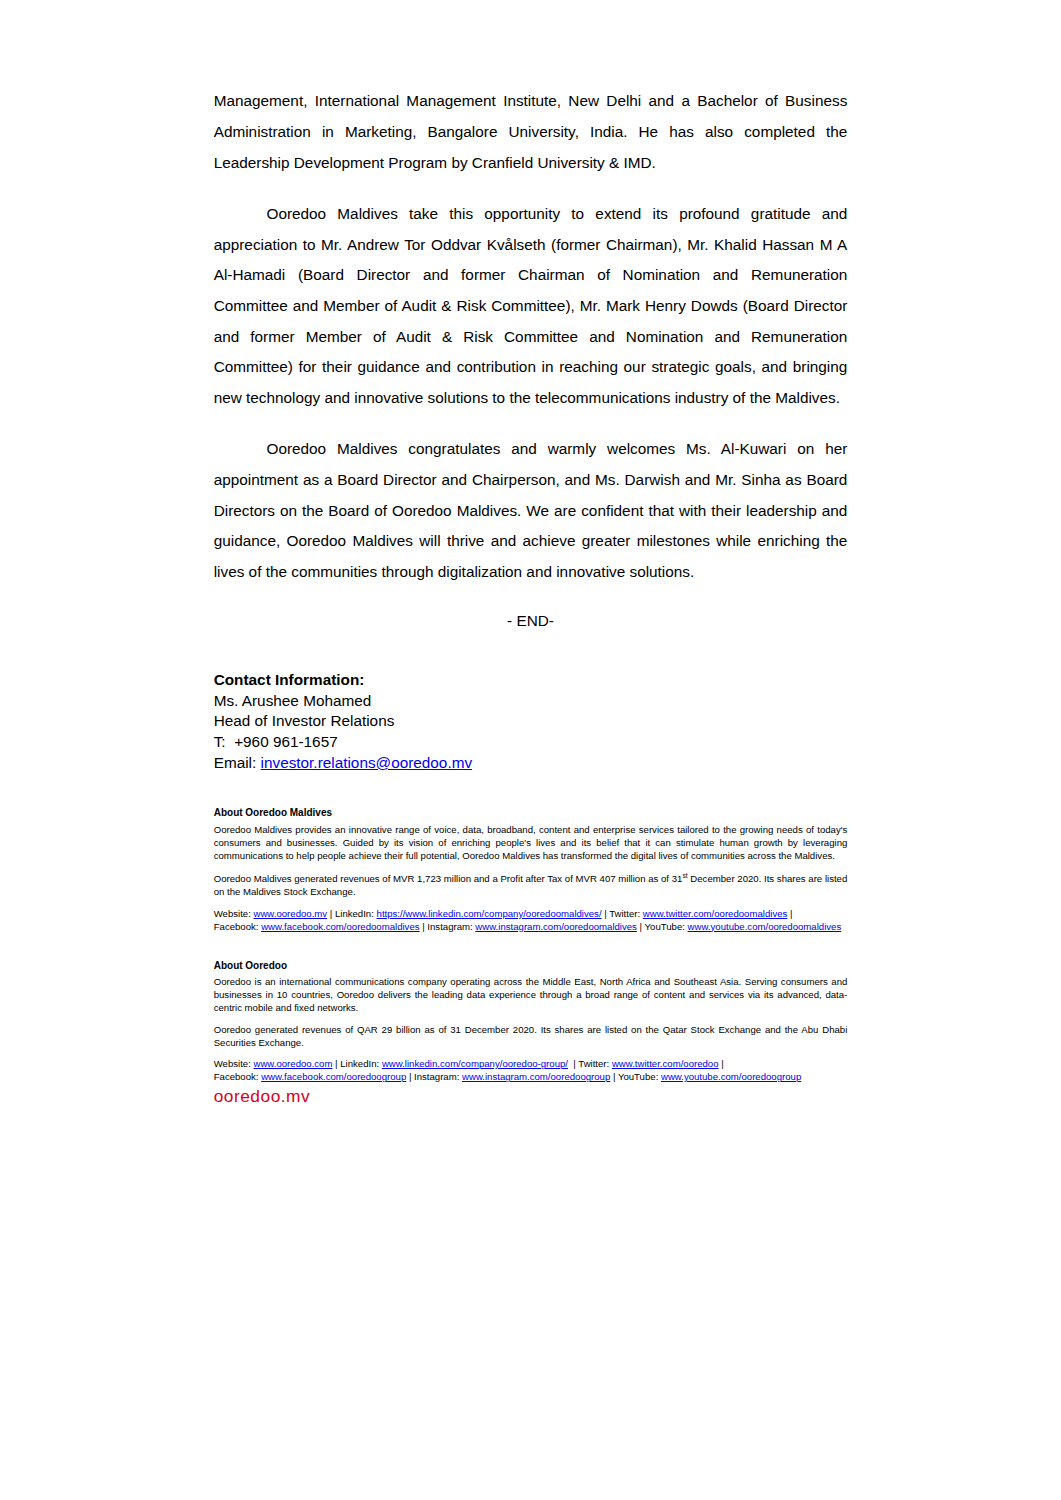Management, International Management Institute, New Delhi and a Bachelor of Business Administration in Marketing, Bangalore University, India. He has also completed the Leadership Development Program by Cranfield University & IMD.
Ooredoo Maldives take this opportunity to extend its profound gratitude and appreciation to Mr. Andrew Tor Oddvar Kvålseth (former Chairman), Mr. Khalid Hassan M A Al-Hamadi (Board Director and former Chairman of Nomination and Remuneration Committee and Member of Audit & Risk Committee), Mr. Mark Henry Dowds (Board Director and former Member of Audit & Risk Committee and Nomination and Remuneration Committee) for their guidance and contribution in reaching our strategic goals, and bringing new technology and innovative solutions to the telecommunications industry of the Maldives.
Ooredoo Maldives congratulates and warmly welcomes Ms. Al-Kuwari on her appointment as a Board Director and Chairperson, and Ms. Darwish and Mr. Sinha as Board Directors on the Board of Ooredoo Maldives. We are confident that with their leadership and guidance, Ooredoo Maldives will thrive and achieve greater milestones while enriching the lives of the communities through digitalization and innovative solutions.
- END-
Contact Information:
Ms. Arushee Mohamed
Head of Investor Relations
T: +960 961-1657
Email: investor.relations@ooredoo.mv
About Ooredoo Maldives
Ooredoo Maldives provides an innovative range of voice, data, broadband, content and enterprise services tailored to the growing needs of today's consumers and businesses. Guided by its vision of enriching people's lives and its belief that it can stimulate human growth by leveraging communications to help people achieve their full potential, Ooredoo Maldives has transformed the digital lives of communities across the Maldives.
Ooredoo Maldives generated revenues of MVR 1,723 million and a Profit after Tax of MVR 407 million as of 31st December 2020. Its shares are listed on the Maldives Stock Exchange.
Website: www.ooredoo.mv | LinkedIn: https://www.linkedin.com/company/ooredoomaldives/ | Twitter: www.twitter.com/ooredoomaldives |
Facebook: www.facebook.com/ooredoomaldives | Instagram: www.instagram.com/ooredoomaldives | YouTube: www.youtube.com/ooredoomaldives
About Ooredoo
Ooredoo is an international communications company operating across the Middle East, North Africa and Southeast Asia. Serving consumers and businesses in 10 countries, Ooredoo delivers the leading data experience through a broad range of content and services via its advanced, data-centric mobile and fixed networks.
Ooredoo generated revenues of QAR 29 billion as of 31 December 2020. Its shares are listed on the Qatar Stock Exchange and the Abu Dhabi Securities Exchange.
Website: www.ooredoo.com | LinkedIn: www.linkedin.com/company/ooredoo-group/ | Twitter: www.twitter.com/ooredoo |
Facebook: www.facebook.com/ooredoogroup | Instagram: www.instagram.com/ooredoogroup | YouTube: www.youtube.com/ooredoogroup
ooredoo.mv